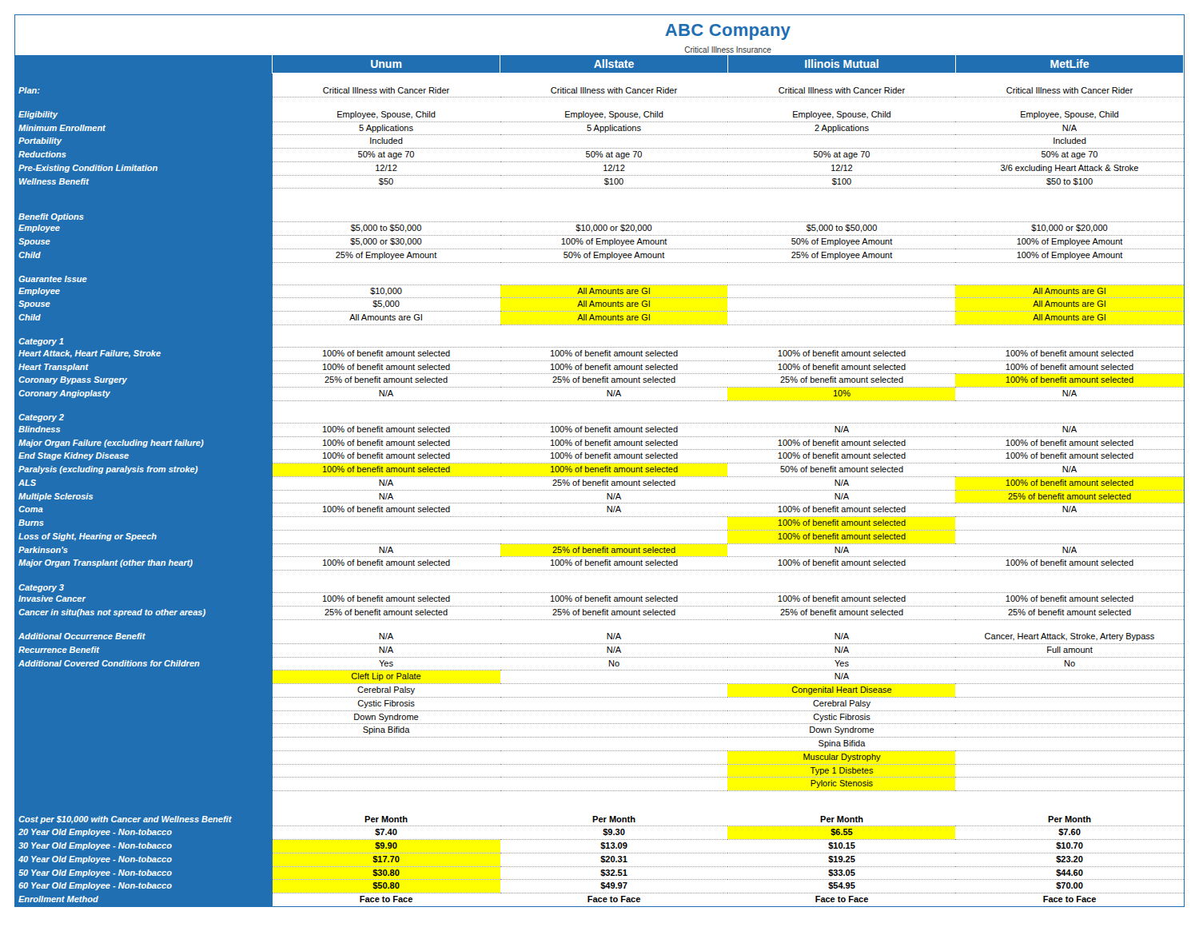| | ABC Company |
| | Critical Illness Insurance |
| | Unum | Allstate | Illinois Mutual | MetLife |
| Plan: | Critical Illness with Cancer Rider | Critical Illness with Cancer Rider | Critical Illness with Cancer Rider | Critical Illness with Cancer Rider |
| Eligibility | Employee, Spouse, Child | Employee, Spouse, Child | Employee, Spouse, Child | Employee, Spouse, Child |
| Minimum Enrollment | 5 Applications | 5 Applications | 2 Applications | N/A |
| Portability | Included | | | Included |
| Reductions | 50% at age 70 | 50% at age 70 | 50% at age 70 | 50% at age 70 |
| Pre-Existing Condition Limitation | 12/12 | 12/12 | 12/12 | 3/6 excluding Heart Attack & Stroke |
| Wellness Benefit | $50 | $100 | $100 | $50 to $100 |
| Benefit Options | | | | |
| Employee | $5,000 to $50,000 | $10,000 or $20,000 | $5,000 to $50,000 | $10,000 or $20,000 |
| Spouse | $5,000 or $30,000 | 100% of Employee Amount | 50% of Employee Amount | 100% of Employee Amount |
| Child | 25% of Employee Amount | 50% of Employee Amount | 25% of Employee Amount | 100% of Employee Amount |
| Guarantee Issue | | | | |
| Employee | $10,000 | All Amounts are GI | | All Amounts are GI |
| Spouse | $5,000 | All Amounts are GI | | All Amounts are GI |
| Child | All Amounts are GI | All Amounts are GI | | All Amounts are GI |
| Category 1 | | | | |
| Heart Attack, Heart Failure, Stroke | 100% of benefit amount selected | 100% of benefit amount selected | 100% of benefit amount selected | 100% of benefit amount selected |
| Heart Transplant | 100% of benefit amount selected | 100% of benefit amount selected | 100% of benefit amount selected | 100% of benefit amount selected |
| Coronary Bypass Surgery | 25% of benefit amount selected | 25% of benefit amount selected | 25% of benefit amount selected | 100% of benefit amount selected |
| Coronary Angioplasty | N/A | N/A | 10% | N/A |
| Category 2 | | | | |
| Blindness | 100% of benefit amount selected | 100% of benefit amount selected | N/A | N/A |
| Major Organ Failure (excluding heart failure) | 100% of benefit amount selected | 100% of benefit amount selected | 100% of benefit amount selected | 100% of benefit amount selected |
| End Stage Kidney Disease | 100% of benefit amount selected | 100% of benefit amount selected | 100% of benefit amount selected | 100% of benefit amount selected |
| Paralysis (excluding paralysis from stroke) | 100% of benefit amount selected | 100% of benefit amount selected | 50% of benefit amount selected | N/A |
| ALS | N/A | 25% of benefit amount selected | N/A | 100% of benefit amount selected |
| Multiple Sclerosis | N/A | N/A | N/A | 25% of benefit amount selected |
| Coma | 100% of benefit amount selected | N/A | 100% of benefit amount selected | N/A |
| Burns | | | 100% of benefit amount selected | |
| Loss of Sight, Hearing or Speech | | | 100% of benefit amount selected | |
| Parkinson's | N/A | 25% of benefit amount selected | N/A | N/A |
| Major Organ Transplant (other than heart) | 100% of benefit amount selected | 100% of benefit amount selected | 100% of benefit amount selected | 100% of benefit amount selected |
| Category 3 | | | | |
| Invasive Cancer | 100% of benefit amount selected | 100% of benefit amount selected | 100% of benefit amount selected | 100% of benefit amount selected |
| Cancer in situ(has not spread to other areas) | 25% of benefit amount selected | 25% of benefit amount selected | 25% of benefit amount selected | 25% of benefit amount selected |
| Additional Occurrence Benefit | N/A | N/A | N/A | Cancer, Heart Attack, Stroke, Artery Bypass |
| Recurrence Benefit | N/A | N/A | N/A | Full amount |
| Additional Covered Conditions for Children | Yes | No | Yes | No |
| | Cleft Lip or Palate | | N/A | |
| | Cerebral Palsy | | Congenital Heart Disease | |
| | Cystic Fibrosis | | Cerebral Palsy | |
| | Down Syndrome | | Cystic Fibrosis | |
| | Spina Bifida | | Down Syndrome | |
| | | | Spina Bifida | |
| | | | Muscular Dystrophy | |
| | | | Type 1 Disbetes | |
| | | | Pyloric Stenosis | |
| Cost per $10,000 with Cancer and Wellness Benefit | Per Month | Per Month | Per Month | Per Month |
| 20 Year Old Employee - Non-tobacco | $7.40 | $9.30 | $6.55 | $7.60 |
| 30 Year Old Employee - Non-tobacco | $9.90 | $13.09 | $10.15 | $10.70 |
| 40 Year Old Employee - Non-tobacco | $17.70 | $20.31 | $19.25 | $23.20 |
| 50 Year Old Employee - Non-tobacco | $30.80 | $32.51 | $33.05 | $44.60 |
| 60 Year Old Employee - Non-tobacco | $50.80 | $49.97 | $54.95 | $70.00 |
| Enrollment Method | Face to Face | Face to Face | Face to Face | Face to Face |